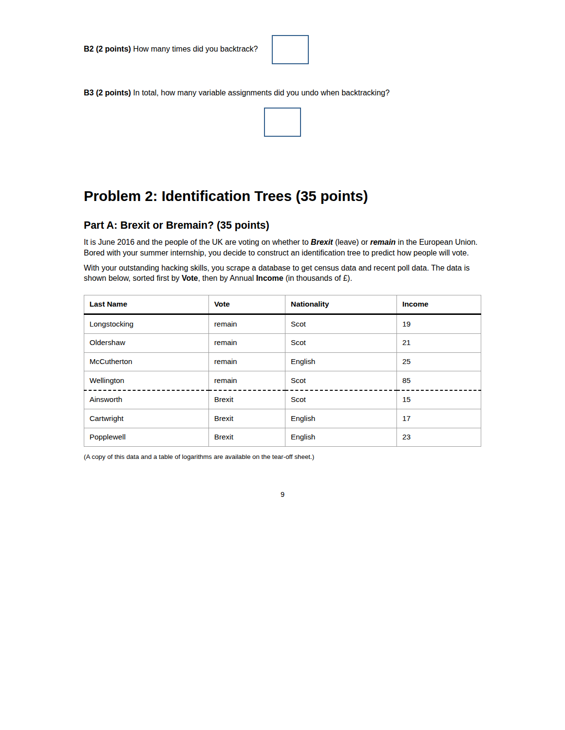B2 (2 points) How many times did you backtrack?
B3 (2 points) In total, how many variable assignments did you undo when backtracking?
Problem 2: Identification Trees (35 points)
Part A: Brexit or Bremain? (35 points)
It is June 2016 and the people of the UK are voting on whether to Brexit (leave) or remain in the European Union. Bored with your summer internship, you decide to construct an identification tree to predict how people will vote.
With your outstanding hacking skills, you scrape a database to get census data and recent poll data. The data is shown below, sorted first by Vote, then by Annual Income (in thousands of £).
| Last Name | Vote | Nationality | Income |
| --- | --- | --- | --- |
| Longstocking | remain | Scot | 19 |
| Oldershaw | remain | Scot | 21 |
| McCutherton | remain | English | 25 |
| Wellington | remain | Scot | 85 |
| Ainsworth | Brexit | Scot | 15 |
| Cartwright | Brexit | English | 17 |
| Popplewell | Brexit | English | 23 |
(A copy of this data and a table of logarithms are available on the tear-off sheet.)
9